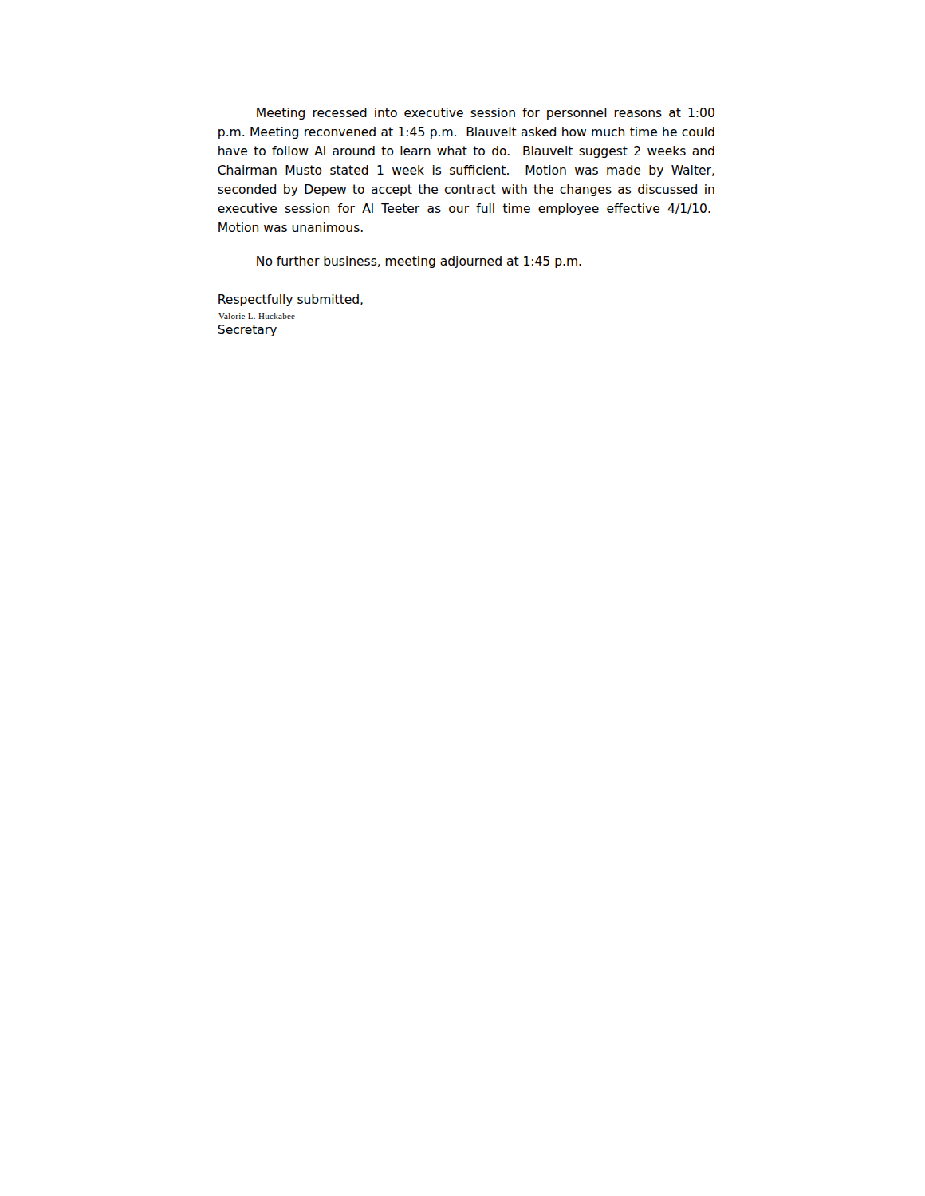Meeting recessed into executive session for personnel reasons at 1:00 p.m. Meeting reconvened at 1:45 p.m. Blauvelt asked how much time he could have to follow Al around to learn what to do. Blauvelt suggest 2 weeks and Chairman Musto stated 1 week is sufficient. Motion was made by Walter, seconded by Depew to accept the contract with the changes as discussed in executive session for Al Teeter as our full time employee effective 4/1/10. Motion was unanimous.
No further business, meeting adjourned at 1:45 p.m.
Respectfully submitted,
Valorie L. Huckabee
Secretary